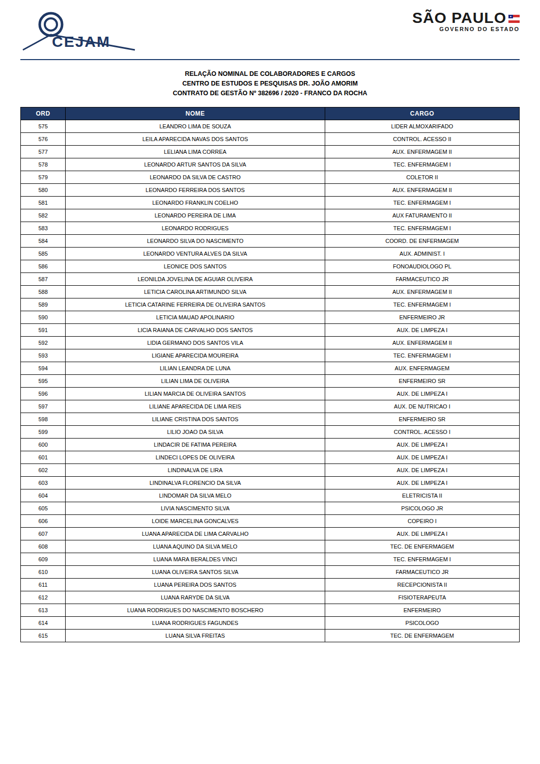CEJAM
SÃO PAULO
GOVERNO DO ESTADO
RELAÇÃO NOMINAL DE COLABORADORES E CARGOS
CENTRO DE ESTUDOS E PESQUISAS DR. JOÃO AMORIM
CONTRATO DE GESTÃO Nº 382696 / 2020 - FRANCO DA ROCHA
| ORD | NOME | CARGO |
| --- | --- | --- |
| 575 | LEANDRO LIMA DE SOUZA | LIDER ALMOXARIFADO |
| 576 | LEILA APARECIDA NAVAS DOS SANTOS | CONTROL. ACESSO II |
| 577 | LELIANA LIMA CORREA | AUX. ENFERMAGEM II |
| 578 | LEONARDO ARTUR SANTOS DA SILVA | TEC. ENFERMAGEM I |
| 579 | LEONARDO DA SILVA DE CASTRO | COLETOR II |
| 580 | LEONARDO FERREIRA DOS SANTOS | AUX. ENFERMAGEM II |
| 581 | LEONARDO FRANKLIN COELHO | TEC. ENFERMAGEM I |
| 582 | LEONARDO PEREIRA DE LIMA | AUX FATURAMENTO II |
| 583 | LEONARDO RODRIGUES | TEC. ENFERMAGEM I |
| 584 | LEONARDO SILVA DO NASCIMENTO | COORD. DE ENFERMAGEM |
| 585 | LEONARDO VENTURA ALVES DA SILVA | AUX. ADMINIST. I |
| 586 | LEONICE DOS SANTOS | FONOAUDIOLOGO PL |
| 587 | LEONILDA JOVELINA DE AGUIAR OLIVEIRA | FARMACEUTICO JR |
| 588 | LETICIA CAROLINA ARTIMUNDO SILVA | AUX. ENFERMAGEM II |
| 589 | LETICIA CATARINE FERREIRA DE OLIVEIRA SANTOS | TEC. ENFERMAGEM I |
| 590 | LETICIA MAUAD APOLINARIO | ENFERMEIRO JR |
| 591 | LICIA RAIANA DE CARVALHO DOS SANTOS | AUX. DE LIMPEZA I |
| 592 | LIDIA GERMANO DOS SANTOS VILA | AUX. ENFERMAGEM II |
| 593 | LIGIANE APARECIDA MOUREIRA | TEC. ENFERMAGEM I |
| 594 | LILIAN LEANDRA DE LUNA | AUX. ENFERMAGEM |
| 595 | LILIAN LIMA DE OLIVEIRA | ENFERMEIRO SR |
| 596 | LILIAN MARCIA DE OLIVEIRA SANTOS | AUX. DE LIMPEZA I |
| 597 | LILIANE APARECIDA DE LIMA REIS | AUX. DE NUTRICAO I |
| 598 | LILIANE CRISTINA DOS SANTOS | ENFERMEIRO SR |
| 599 | LILIO JOAO DA SILVA | CONTROL. ACESSO I |
| 600 | LINDACIR DE FATIMA PEREIRA | AUX. DE LIMPEZA I |
| 601 | LINDECI LOPES DE OLIVEIRA | AUX. DE LIMPEZA I |
| 602 | LINDINALVA DE LIRA | AUX. DE LIMPEZA I |
| 603 | LINDINALVA FLORENCIO DA SILVA | AUX. DE LIMPEZA I |
| 604 | LINDOMAR DA SILVA MELO | ELETRICISTA II |
| 605 | LIVIA NASCIMENTO SILVA | PSICOLOGO JR |
| 606 | LOIDE MARCELINA GONCALVES | COPEIRO I |
| 607 | LUANA APARECIDA DE LIMA CARVALHO | AUX. DE LIMPEZA I |
| 608 | LUANA AQUINO DA SILVA MELO | TEC. DE ENFERMAGEM |
| 609 | LUANA MARA BERALDES VINCI | TEC. ENFERMAGEM I |
| 610 | LUANA OLIVEIRA SANTOS SILVA | FARMACEUTICO JR |
| 611 | LUANA PEREIRA DOS SANTOS | RECEPCIONISTA II |
| 612 | LUANA RARYDE DA SILVA | FISIOTERAPEUTA |
| 613 | LUANA RODRIGUES DO NASCIMENTO BOSCHERO | ENFERMEIRO |
| 614 | LUANA RODRIGUES FAGUNDES | PSICOLOGO |
| 615 | LUANA SILVA FREITAS | TEC. DE ENFERMAGEM |